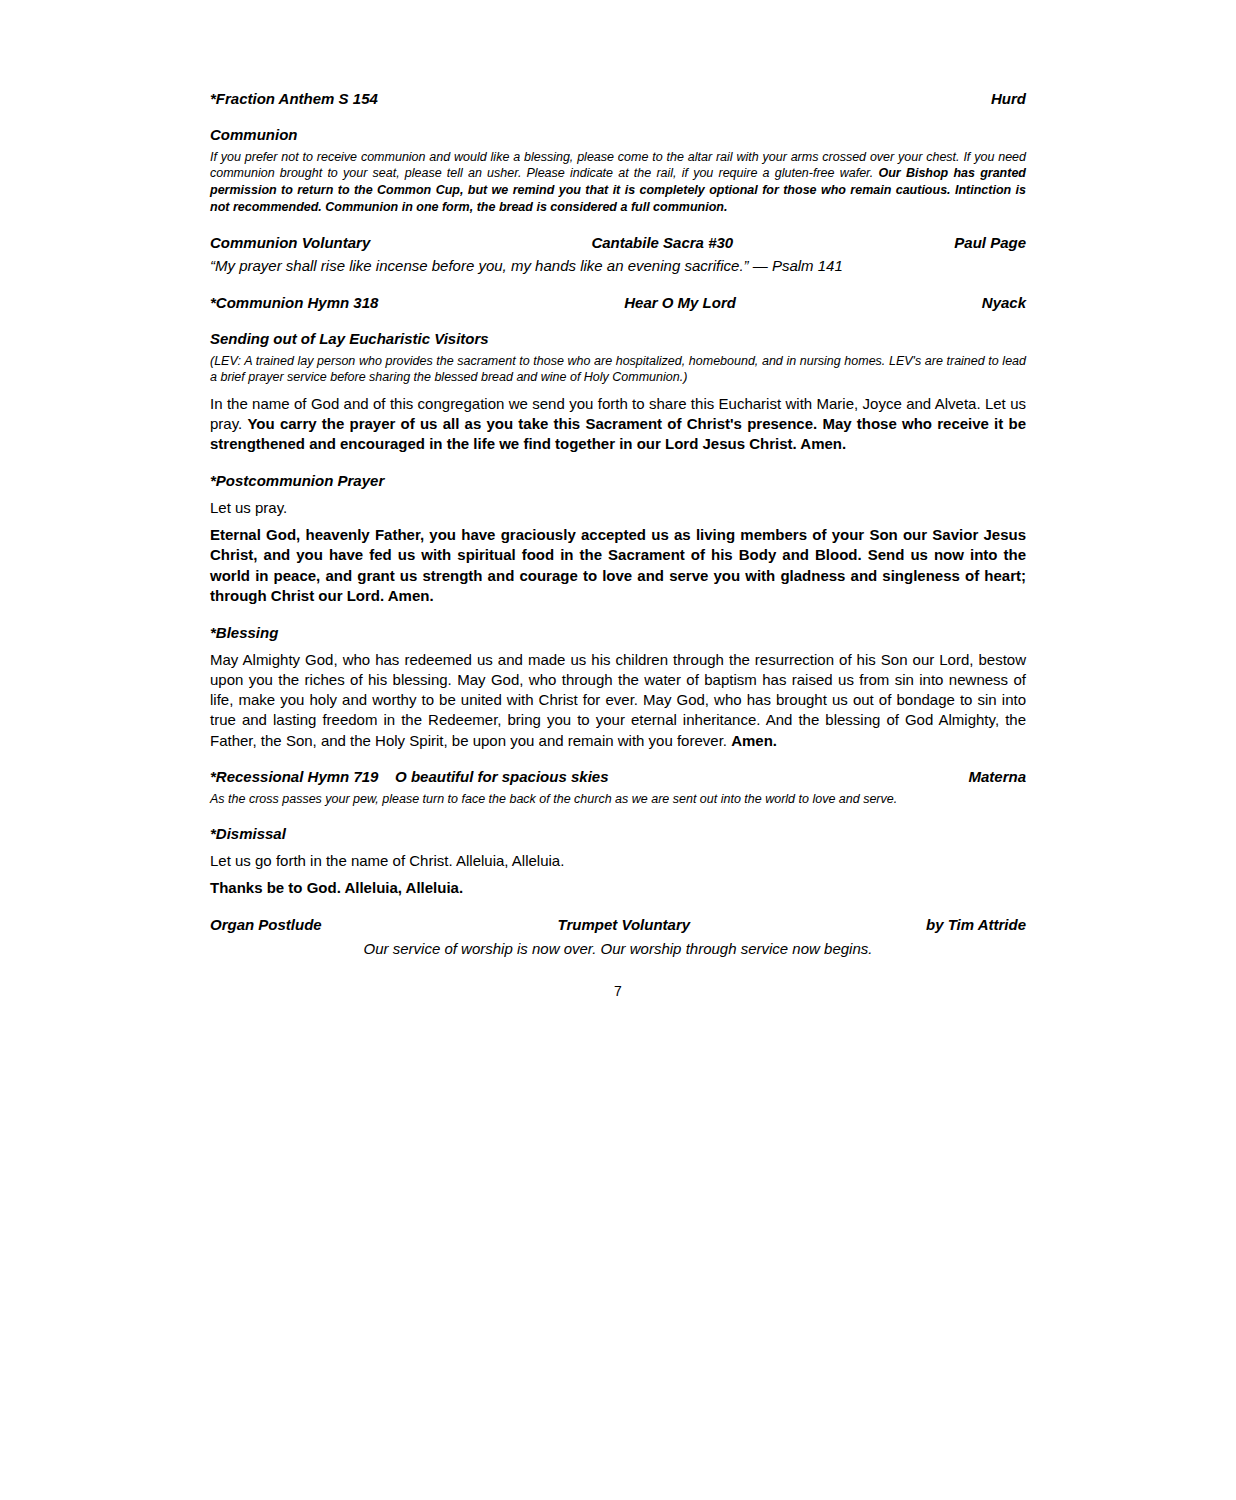*Fraction Anthem S 154 Hurd
Communion
If you prefer not to receive communion and would like a blessing, please come to the altar rail with your arms crossed over your chest. If you need communion brought to your seat, please tell an usher. Please indicate at the rail, if you require a gluten-free wafer. Our Bishop has granted permission to return to the Common Cup, but we remind you that it is completely optional for those who remain cautious. Intinction is not recommended. Communion in one form, the bread is considered a full communion.
Communion Voluntary Cantabile Sacra #30 Paul Page
“My prayer shall rise like incense before you, my hands like an evening sacrifice.” — Psalm 141
*Communion Hymn 318 Hear O My Lord Nyack
Sending out of Lay Eucharistic Visitors
(LEV: A trained lay person who provides the sacrament to those who are hospitalized, homebound, and in nursing homes. LEV's are trained to lead a brief prayer service before sharing the blessed bread and wine of Holy Communion.)
In the name of God and of this congregation we send you forth to share this Eucharist with Marie, Joyce and Alveta. Let us pray. You carry the prayer of us all as you take this Sacrament of Christ's presence. May those who receive it be strengthened and encouraged in the life we find together in our Lord Jesus Christ. Amen.
*Postcommunion Prayer
Let us pray.
Eternal God, heavenly Father, you have graciously accepted us as living members of your Son our Savior Jesus Christ, and you have fed us with spiritual food in the Sacrament of his Body and Blood. Send us now into the world in peace, and grant us strength and courage to love and serve you with gladness and singleness of heart; through Christ our Lord. Amen.
*Blessing
May Almighty God, who has redeemed us and made us his children through the resurrection of his Son our Lord, bestow upon you the riches of his blessing. May God, who through the water of baptism has raised us from sin into newness of life, make you holy and worthy to be united with Christ for ever. May God, who has brought us out of bondage to sin into true and lasting freedom in the Redeemer, bring you to your eternal inheritance. And the blessing of God Almighty, the Father, the Son, and the Holy Spirit, be upon you and remain with you forever. Amen.
*Recessional Hymn 719 O beautiful for spacious skies Materna
As the cross passes your pew, please turn to face the back of the church as we are sent out into the world to love and serve.
*Dismissal
Let us go forth in the name of Christ. Alleluia, Alleluia.
Thanks be to God. Alleluia, Alleluia.
Organ Postlude Trumpet Voluntary by Tim Attride
Our service of worship is now over. Our worship through service now begins.
7